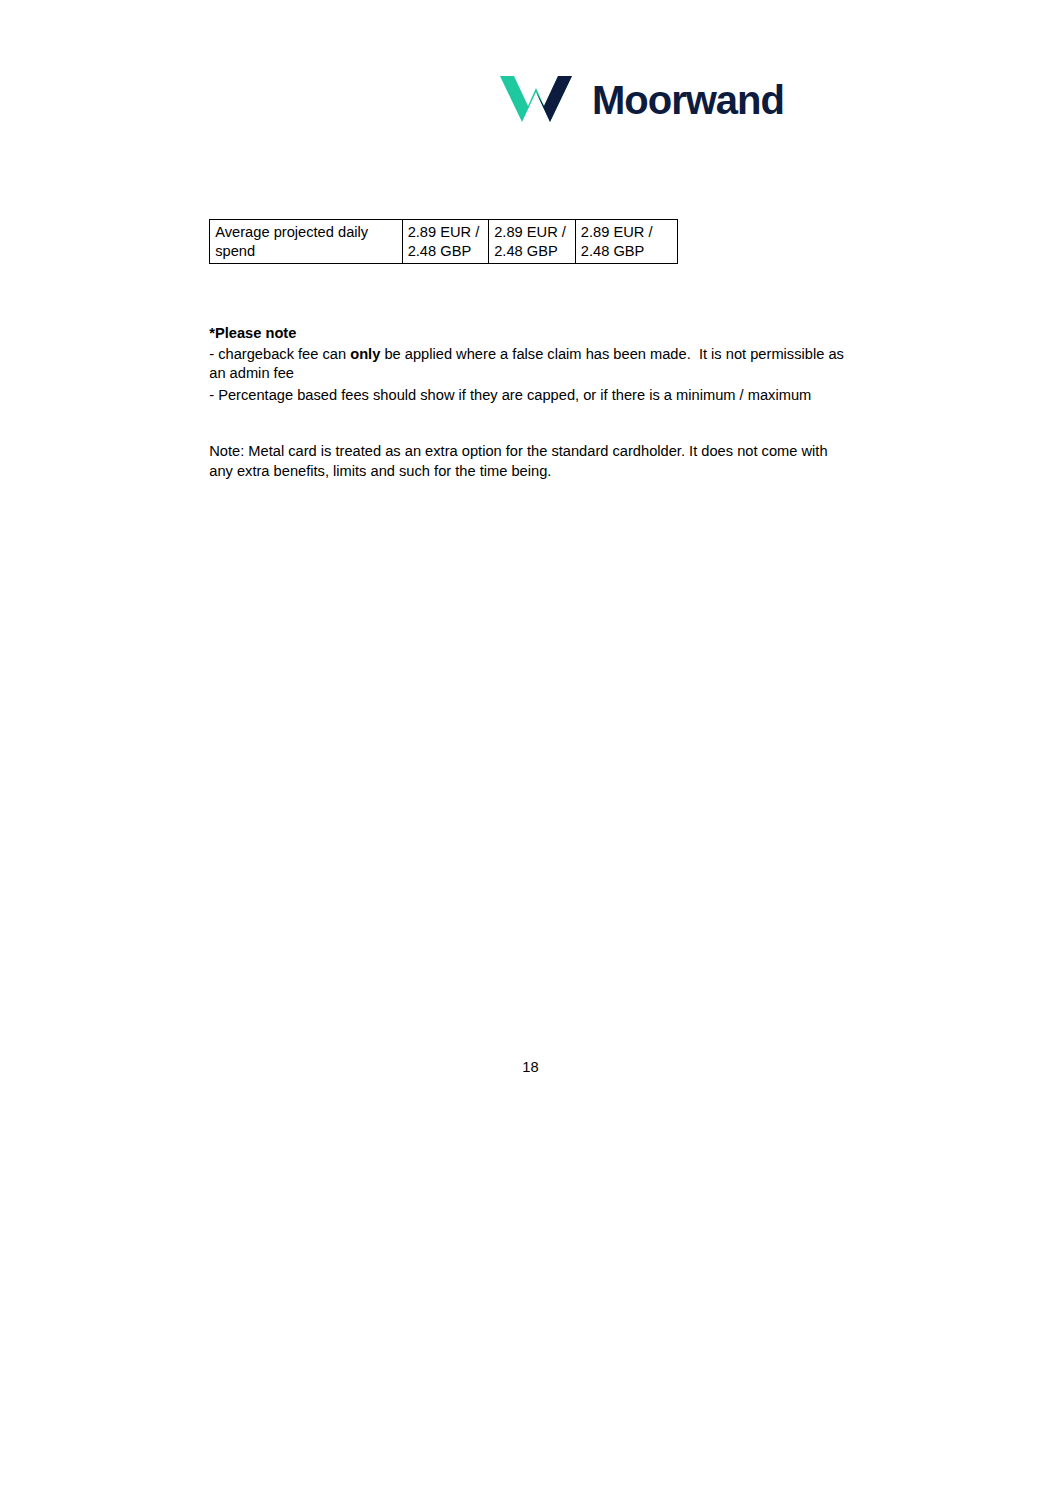Moorwand
| Average projected daily spend | 2.89 EUR / 2.48 GBP | 2.89 EUR / 2.48 GBP | 2.89 EUR / 2.48 GBP |
*Please note
- chargeback fee can only be applied where a false claim has been made. It is not permissible as an admin fee
- Percentage based fees should show if they are capped, or if there is a minimum / maximum
Note: Metal card is treated as an extra option for the standard cardholder. It does not come with any extra benefits, limits and such for the time being.
18